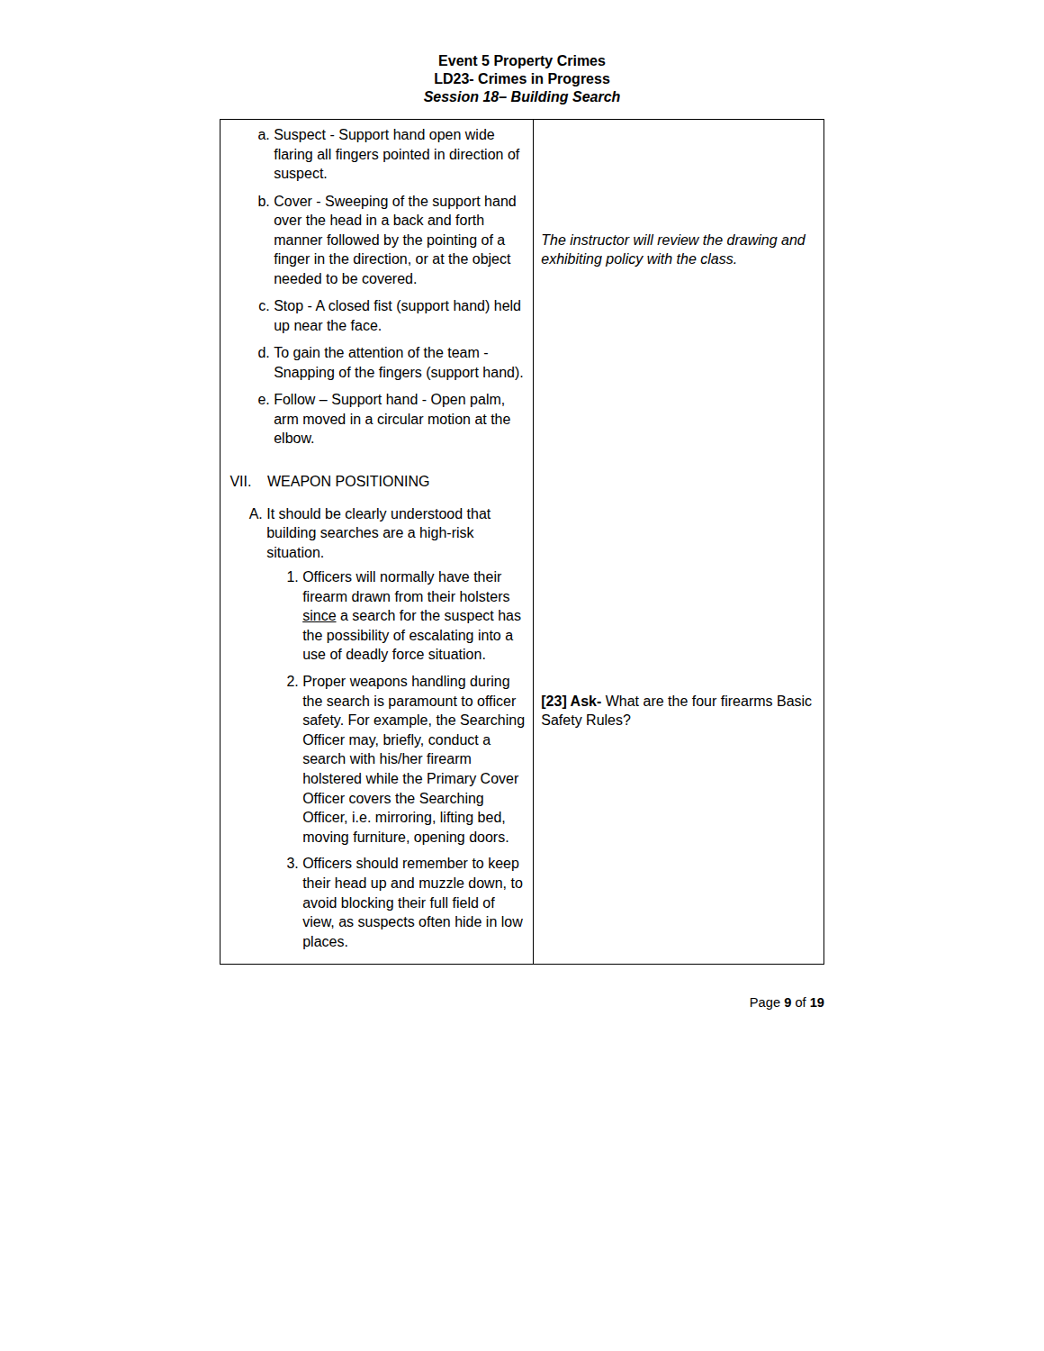Event 5 Property Crimes
LD23- Crimes in Progress
Session 18– Building Search
| Suspect - Support hand open wide flaring all fingers pointed in direction of suspect. Cover - Sweeping of the support hand over the head in a back and forth manner followed by the pointing of a finger in the direction, or at the object needed to be covered. Stop - A closed fist (support hand) held up near the face. To gain the attention of the team - Snapping of the fingers (support hand). Follow – Support hand - Open palm, arm moved in a circular motion at the elbow. VII. WEAPON POSITIONING It should be clearly understood that building searches are a high-risk situation. Officers will normally have their firearm drawn from their holsters since a search for the suspect has the possibility of escalating into a use of deadly force situation. Proper weapons handling during the search is paramount to officer safety. For example, the Searching Officer may, briefly, conduct a search with his/her firearm holstered while the Primary Cover Officer covers the Searching Officer, i.e. mirroring, lifting bed, moving furniture, opening doors. Officers should remember to keep their head up and muzzle down, to avoid blocking their full field of view, as suspects often hide in low places. | The instructor will review the drawing and exhibiting policy with the class. [23] Ask- What are the four firearms Basic Safety Rules? |
Page 9 of 19